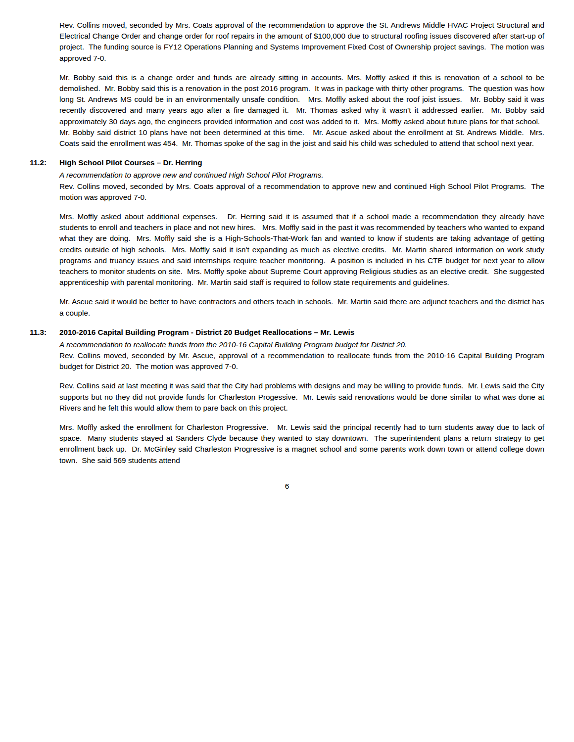Rev. Collins moved, seconded by Mrs. Coats approval of the recommendation to approve the St. Andrews Middle HVAC Project Structural and Electrical Change Order and change order for roof repairs in the amount of $100,000 due to structural roofing issues discovered after start-up of project. The funding source is FY12 Operations Planning and Systems Improvement Fixed Cost of Ownership project savings. The motion was approved 7-0.
Mr. Bobby said this is a change order and funds are already sitting in accounts. Mrs. Moffly asked if this is renovation of a school to be demolished. Mr. Bobby said this is a renovation in the post 2016 program. It was in package with thirty other programs. The question was how long St. Andrews MS could be in an environmentally unsafe condition. Mrs. Moffly asked about the roof joist issues. Mr. Bobby said it was recently discovered and many years ago after a fire damaged it. Mr. Thomas asked why it wasn't it addressed earlier. Mr. Bobby said approximately 30 days ago, the engineers provided information and cost was added to it. Mrs. Moffly asked about future plans for that school. Mr. Bobby said district 10 plans have not been determined at this time. Mr. Ascue asked about the enrollment at St. Andrews Middle. Mrs. Coats said the enrollment was 454. Mr. Thomas spoke of the sag in the joist and said his child was scheduled to attend that school next year.
11.2: High School Pilot Courses – Dr. Herring
A recommendation to approve new and continued High School Pilot Programs.
Rev. Collins moved, seconded by Mrs. Coats approval of a recommendation to approve new and continued High School Pilot Programs. The motion was approved 7-0.
Mrs. Moffly asked about additional expenses. Dr. Herring said it is assumed that if a school made a recommendation they already have students to enroll and teachers in place and not new hires. Mrs. Moffly said in the past it was recommended by teachers who wanted to expand what they are doing. Mrs. Moffly said she is a High-Schools-That-Work fan and wanted to know if students are taking advantage of getting credits outside of high schools. Mrs. Moffly said it isn't expanding as much as elective credits. Mr. Martin shared information on work study programs and truancy issues and said internships require teacher monitoring. A position is included in his CTE budget for next year to allow teachers to monitor students on site. Mrs. Moffly spoke about Supreme Court approving Religious studies as an elective credit. She suggested apprenticeship with parental monitoring. Mr. Martin said staff is required to follow state requirements and guidelines.
Mr. Ascue said it would be better to have contractors and others teach in schools. Mr. Martin said there are adjunct teachers and the district has a couple.
11.3: 2010-2016 Capital Building Program - District 20 Budget Reallocations – Mr. Lewis
A recommendation to reallocate funds from the 2010-16 Capital Building Program budget for District 20.
Rev. Collins moved, seconded by Mr. Ascue, approval of a recommendation to reallocate funds from the 2010-16 Capital Building Program budget for District 20. The motion was approved 7-0.
Rev. Collins said at last meeting it was said that the City had problems with designs and may be willing to provide funds. Mr. Lewis said the City supports but no they did not provide funds for Charleston Progessive. Mr. Lewis said renovations would be done similar to what was done at Rivers and he felt this would allow them to pare back on this project.
Mrs. Moffly asked the enrollment for Charleston Progressive. Mr. Lewis said the principal recently had to turn students away due to lack of space. Many students stayed at Sanders Clyde because they wanted to stay downtown. The superintendent plans a return strategy to get enrollment back up. Dr. McGinley said Charleston Progressive is a magnet school and some parents work down town or attend college down town. She said 569 students attend
6